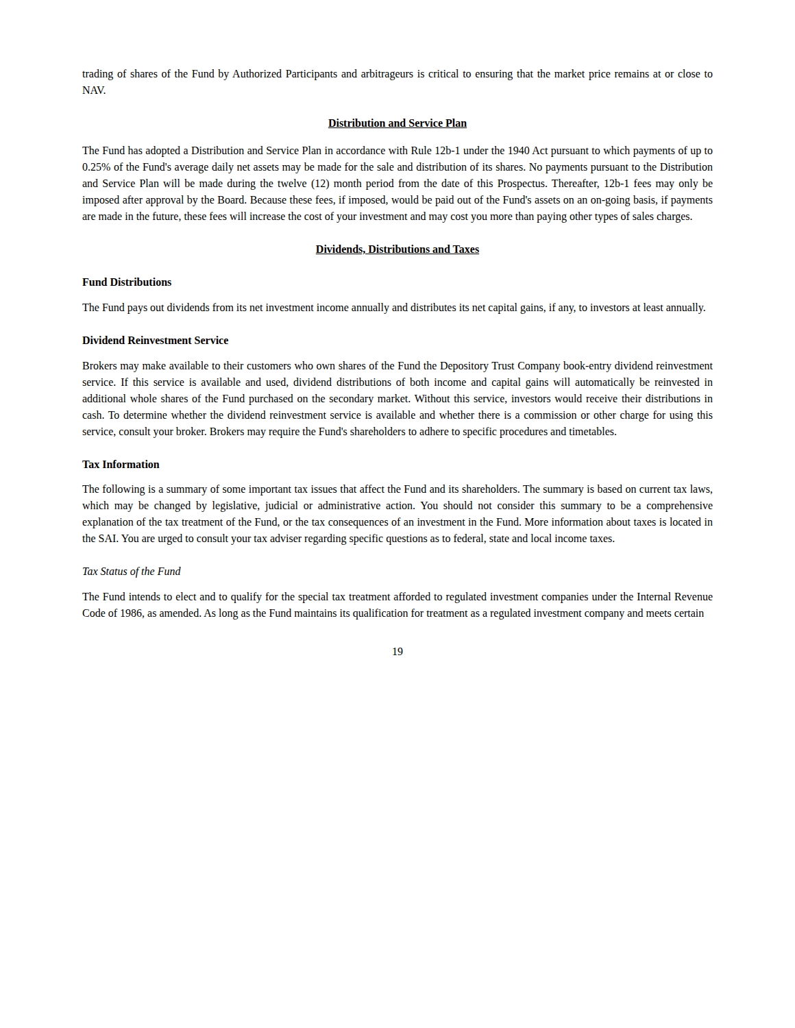trading of shares of the Fund by Authorized Participants and arbitrageurs is critical to ensuring that the market price remains at or close to NAV.
Distribution and Service Plan
The Fund has adopted a Distribution and Service Plan in accordance with Rule 12b-1 under the 1940 Act pursuant to which payments of up to 0.25% of the Fund's average daily net assets may be made for the sale and distribution of its shares. No payments pursuant to the Distribution and Service Plan will be made during the twelve (12) month period from the date of this Prospectus. Thereafter, 12b-1 fees may only be imposed after approval by the Board. Because these fees, if imposed, would be paid out of the Fund's assets on an on-going basis, if payments are made in the future, these fees will increase the cost of your investment and may cost you more than paying other types of sales charges.
Dividends, Distributions and Taxes
Fund Distributions
The Fund pays out dividends from its net investment income annually and distributes its net capital gains, if any, to investors at least annually.
Dividend Reinvestment Service
Brokers may make available to their customers who own shares of the Fund the Depository Trust Company book-entry dividend reinvestment service. If this service is available and used, dividend distributions of both income and capital gains will automatically be reinvested in additional whole shares of the Fund purchased on the secondary market. Without this service, investors would receive their distributions in cash. To determine whether the dividend reinvestment service is available and whether there is a commission or other charge for using this service, consult your broker. Brokers may require the Fund's shareholders to adhere to specific procedures and timetables.
Tax Information
The following is a summary of some important tax issues that affect the Fund and its shareholders. The summary is based on current tax laws, which may be changed by legislative, judicial or administrative action. You should not consider this summary to be a comprehensive explanation of the tax treatment of the Fund, or the tax consequences of an investment in the Fund. More information about taxes is located in the SAI. You are urged to consult your tax adviser regarding specific questions as to federal, state and local income taxes.
Tax Status of the Fund
The Fund intends to elect and to qualify for the special tax treatment afforded to regulated investment companies under the Internal Revenue Code of 1986, as amended. As long as the Fund maintains its qualification for treatment as a regulated investment company and meets certain
19